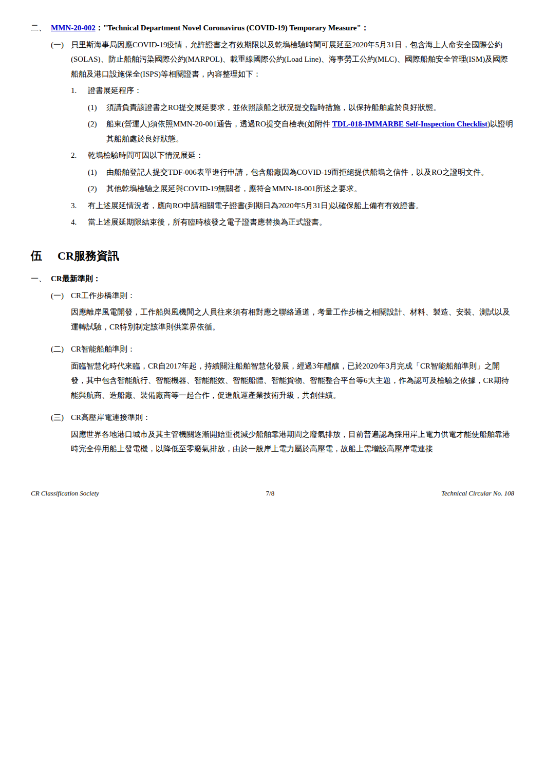二、 MMN-20-002："Technical Department Novel Coronavirus (COVID-19) Temporary Measure"：
(一) 貝里斯海事局因應COVID-19疫情，允許證書之有效期限以及乾塢檢驗時間可展延至2020年5月31日，包含海上人命安全國際公約(SOLAS)、防止船舶污染國際公約(MARPOL)、載重線國際公約(Load Line)、海事勞工公約(MLC)、國際船舶安全管理(ISM)及國際船舶及港口設施保全(ISPS)等相關證書，內容整理如下：
1. 證書展延程序：
(1) 須請負責該證書之RO提交展延要求，並依照該船之狀況提交臨時措施，以保持船舶處於良好狀態。
(2) 船東(營運人)須依照MMN-20-001通告，透過RO提交自檢表(如附件 TDL-018-IMMARBE Self-Inspection Checklist)以證明其船舶處於良好狀態。
2. 乾塢檢驗時間可因以下情況展延：
(1) 由船舶登記人提交TDF-006表單進行申請，包含船廠因為COVID-19而拒絕提供船塢之信件，以及RO之證明文件。
(2) 其他乾塢檢驗之展延與COVID-19無關者，應符合MMN-18-001所述之要求。
3. 有上述展延情況者，應向RO申請相關電子證書(到期日為2020年5月31日)以確保船上備有有效證書。
4. 當上述展延期限結束後，所有臨時核發之電子證書應替換為正式證書。
伍CR服務資訊
一、 CR最新準則：
(一) CR工作步橋準則：
因應離岸風電開發，工作船與風機間之人員往來須有相對應之聯絡通道，考量工作步橋之相關設計、材料、製造、安裝、測試以及運轉試驗，CR特別制定該準則供業界依循。
(二) CR智能船舶準則：
面臨智慧化時代來臨，CR自2017年起，持續關注船舶智慧化發展，經過3年醞釀，已於2020年3月完成「CR智能船舶準則」之開發，其中包含智能航行、智能機器、智能能效、智能船體、智能貨物、智能整合平台等6大主題，作為認可及檢驗之依據，CR期待能與航商、造船廠、裝備廠商等一起合作，促進航運產業技術升級，共創佳績。
(三) CR高壓岸電連接準則：
因應世界各地港口城市及其主管機關逐漸開始重視減少船舶靠港期間之廢氣排放，目前普遍認為採用岸上電力供電才能使船舶靠港時完全停用船上發電機，以降低至零廢氣排放，由於一般岸上電力屬於高壓電，故船上需增設高壓岸電連接
CR Classification Society 7/8 Technical Circular No. 108